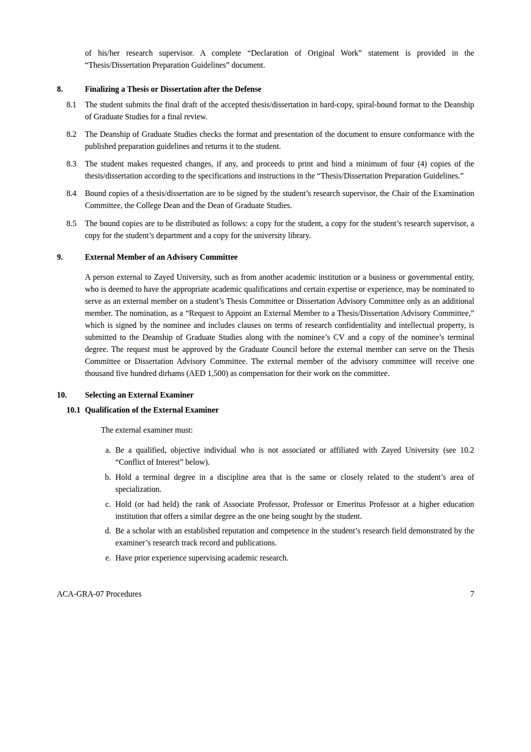of his/her research supervisor. A complete “Declaration of Original Work” statement is provided in the “Thesis/Dissertation Preparation Guidelines” document.
8. Finalizing a Thesis or Dissertation after the Defense
8.1 The student submits the final draft of the accepted thesis/dissertation in hard-copy, spiral-bound format to the Deanship of Graduate Studies for a final review.
8.2 The Deanship of Graduate Studies checks the format and presentation of the document to ensure conformance with the published preparation guidelines and returns it to the student.
8.3 The student makes requested changes, if any, and proceeds to print and bind a minimum of four (4) copies of the thesis/dissertation according to the specifications and instructions in the “Thesis/Dissertation Preparation Guidelines.”
8.4 Bound copies of a thesis/dissertation are to be signed by the student’s research supervisor, the Chair of the Examination Committee, the College Dean and the Dean of Graduate Studies.
8.5 The bound copies are to be distributed as follows: a copy for the student, a copy for the student’s research supervisor, a copy for the student’s department and a copy for the university library.
9. External Member of an Advisory Committee
A person external to Zayed University, such as from another academic institution or a business or governmental entity, who is deemed to have the appropriate academic qualifications and certain expertise or experience, may be nominated to serve as an external member on a student’s Thesis Committee or Dissertation Advisory Committee only as an additional member. The nomination, as a “Request to Appoint an External Member to a Thesis/Dissertation Advisory Committee,” which is signed by the nominee and includes clauses on terms of research confidentiality and intellectual property, is submitted to the Deanship of Graduate Studies along with the nominee’s CV and a copy of the nominee’s terminal degree. The request must be approved by the Graduate Council before the external member can serve on the Thesis Committee or Dissertation Advisory Committee. The external member of the advisory committee will receive one thousand five hundred dirhams (AED 1,500) as compensation for their work on the committee.
10. Selecting an External Examiner
10.1 Qualification of the External Examiner
The external examiner must:
Be a qualified, objective individual who is not associated or affiliated with Zayed University (see 10.2 “Conflict of Interest” below).
Hold a terminal degree in a discipline area that is the same or closely related to the student’s area of specialization.
Hold (or had held) the rank of Associate Professor, Professor or Emeritus Professor at a higher education institution that offers a similar degree as the one being sought by the student.
Be a scholar with an established reputation and competence in the student’s research field demonstrated by the examiner’s research track record and publications.
Have prior experience supervising academic research.
ACA-GRA-07 Procedures 7